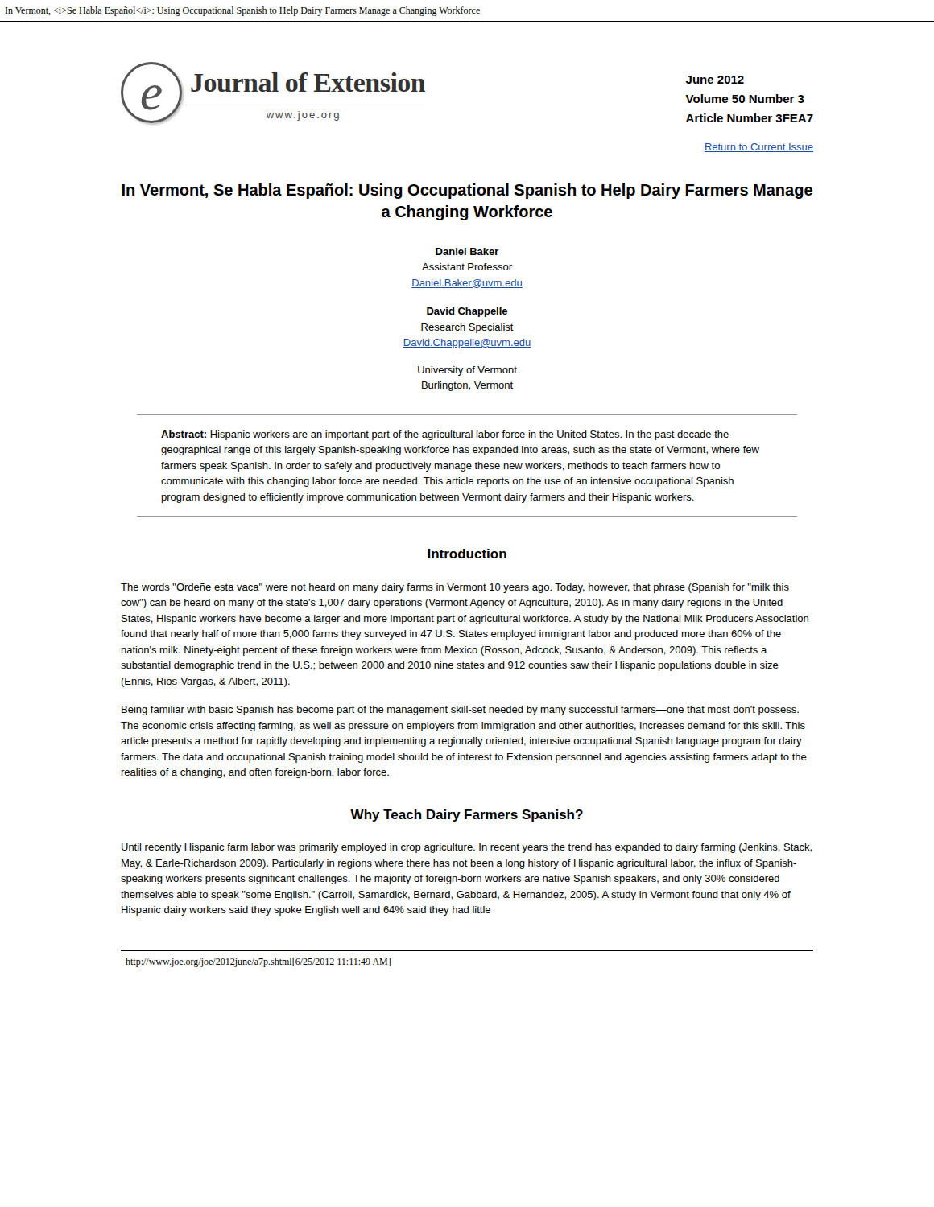In Vermont, <i>Se Habla Español</i>: Using Occupational Spanish to Help Dairy Farmers Manage a Changing Workforce
e
Journal of Extension
www.joe.org
June 2012
Volume 50 Number 3
Article Number 3FEA7
Return to Current Issue
In Vermont, Se Habla Español: Using Occupational Spanish to Help Dairy Farmers Manage a Changing Workforce
Daniel Baker
Assistant Professor
Daniel.Baker@uvm.edu
David Chappelle
Research Specialist
David.Chappelle@uvm.edu
University of Vermont
Burlington, Vermont
Abstract: Hispanic workers are an important part of the agricultural labor force in the United States. In the past decade the geographical range of this largely Spanish-speaking workforce has expanded into areas, such as the state of Vermont, where few farmers speak Spanish. In order to safely and productively manage these new workers, methods to teach farmers how to communicate with this changing labor force are needed. This article reports on the use of an intensive occupational Spanish program designed to efficiently improve communication between Vermont dairy farmers and their Hispanic workers.
Introduction
The words "Ordeñe esta vaca" were not heard on many dairy farms in Vermont 10 years ago. Today, however, that phrase (Spanish for "milk this cow") can be heard on many of the state's 1,007 dairy operations (Vermont Agency of Agriculture, 2010). As in many dairy regions in the United States, Hispanic workers have become a larger and more important part of agricultural workforce. A study by the National Milk Producers Association found that nearly half of more than 5,000 farms they surveyed in 47 U.S. States employed immigrant labor and produced more than 60% of the nation's milk. Ninety-eight percent of these foreign workers were from Mexico (Rosson, Adcock, Susanto, & Anderson, 2009). This reflects a substantial demographic trend in the U.S.; between 2000 and 2010 nine states and 912 counties saw their Hispanic populations double in size (Ennis, Rios-Vargas, & Albert, 2011).
Being familiar with basic Spanish has become part of the management skill-set needed by many successful farmers—one that most don't possess. The economic crisis affecting farming, as well as pressure on employers from immigration and other authorities, increases demand for this skill. This article presents a method for rapidly developing and implementing a regionally oriented, intensive occupational Spanish language program for dairy farmers. The data and occupational Spanish training model should be of interest to Extension personnel and agencies assisting farmers adapt to the realities of a changing, and often foreign-born, labor force.
Why Teach Dairy Farmers Spanish?
Until recently Hispanic farm labor was primarily employed in crop agriculture. In recent years the trend has expanded to dairy farming (Jenkins, Stack, May, & Earle-Richardson 2009). Particularly in regions where there has not been a long history of Hispanic agricultural labor, the influx of Spanish-speaking workers presents significant challenges. The majority of foreign-born workers are native Spanish speakers, and only 30% considered themselves able to speak "some English." (Carroll, Samardick, Bernard, Gabbard, & Hernandez, 2005). A study in Vermont found that only 4% of Hispanic dairy workers said they spoke English well and 64% said they had little
http://www.joe.org/joe/2012june/a7p.shtml[6/25/2012 11:11:49 AM]